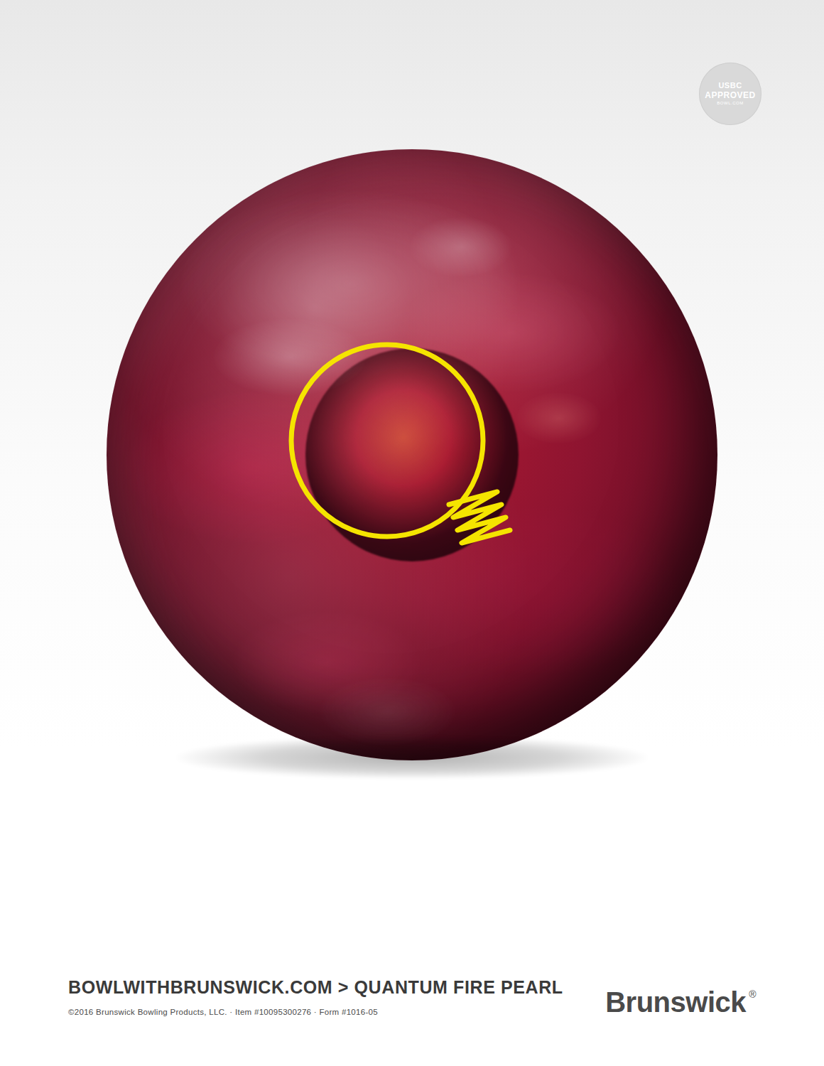USBC APPROVED BOWL.COM
BOWLWITHBRUNSWICK.COM > QUANTUM FIRE PEARL
©2016 Brunswick Bowling Products, LLC. · Item #10095300276 · Form #1016-05
Brunswick®